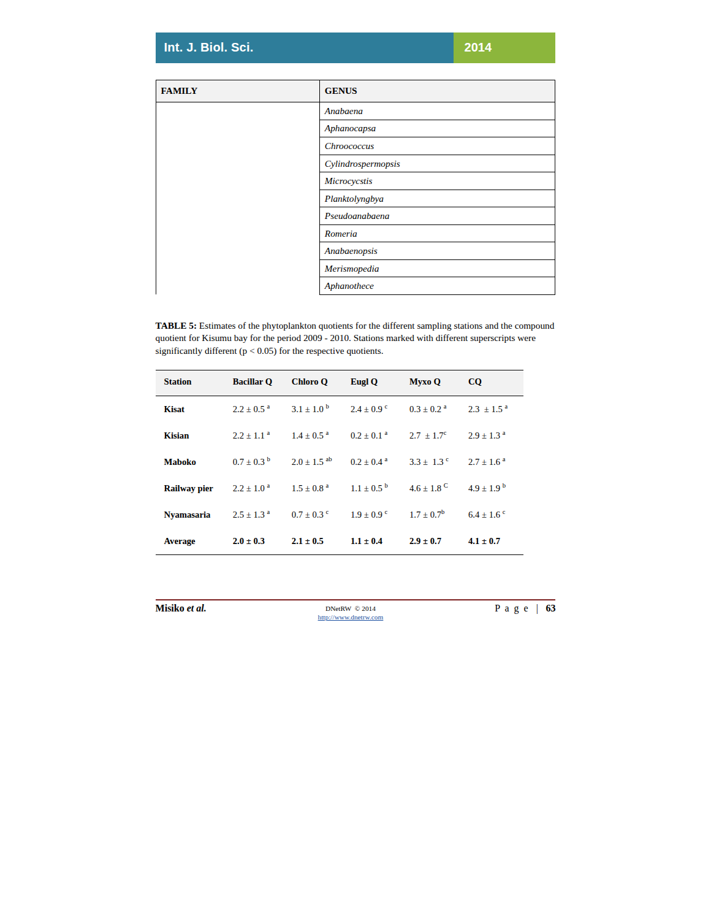Int. J. Biol. Sci.
2014
| FAMILY | GENUS |
| --- | --- |
| | Anabaena |
| Aphanocapsa |
| Chroococcus |
| Cylindrospermopsis |
| Microcycstis |
| Planktolyngbya |
| Pseudoanabaena |
| Romeria |
| Anabaenopsis |
| Merismopedia |
| Aphanothece |
TABLE 5: Estimates of the phytoplankton quotients for the different sampling stations and the compound quotient for Kisumu bay for the period 2009 - 2010. Stations marked with different superscripts were significantly different (p < 0.05) for the respective quotients.
| Station | Bacillar Q | Chloro Q | Eugl Q | Myxo Q | CQ |
| --- | --- | --- | --- | --- | --- |
| Kisat | 2.2 ± 0.5 a | 3.1 ± 1.0 b | 2.4 ± 0.9 c | 0.3 ± 0.2 a | 2.3 ± 1.5 a |
| Kisian | 2.2 ± 1.1 a | 1.4 ± 0.5 a | 0.2 ± 0.1 a | 2.7 ± 1.7 c | 2.9 ± 1.3 a |
| Maboko | 0.7 ± 0.3 b | 2.0 ± 1.5 ab | 0.2 ± 0.4 a | 3.3 ± 1.3 c | 2.7 ± 1.6 a |
| Railway pier | 2.2 ± 1.0 a | 1.5 ± 0.8 a | 1.1 ± 0.5 b | 4.6 ± 1.8 C | 4.9 ± 1.9 b |
| Nyamasaria | 2.5 ± 1.3 a | 0.7 ± 0.3 c | 1.9 ± 0.9 c | 1.7 ± 0.7 b | 6.4 ± 1.6 c |
| Average | 2.0 ± 0.3 | 2.1 ± 0.5 | 1.1 ± 0.4 | 2.9 ± 0.7 | 4.1 ± 0.7 |
Misiko et al.
DNetRW © 2014
http://www.dnetrw.com
P a g e | 63